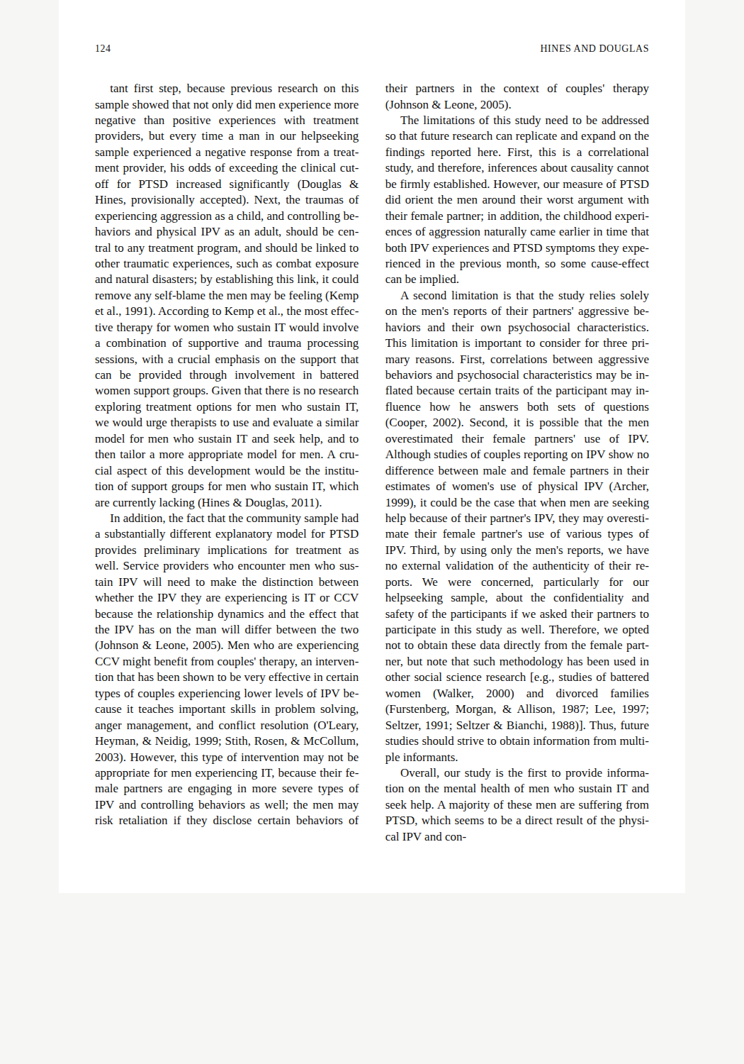124 Hines and Douglas
tant first step, because previous research on this sample showed that not only did men experience more negative than positive experiences with treatment providers, but every time a man in our helpseeking sample experienced a negative response from a treatment provider, his odds of exceeding the clinical cut-off for PTSD increased significantly (Douglas & Hines, provisionally accepted). Next, the traumas of experiencing aggression as a child, and controlling behaviors and physical IPV as an adult, should be central to any treatment program, and should be linked to other traumatic experiences, such as combat exposure and natural disasters; by establishing this link, it could remove any self-blame the men may be feeling (Kemp et al., 1991). According to Kemp et al., the most effective therapy for women who sustain IT would involve a combination of supportive and trauma processing sessions, with a crucial emphasis on the support that can be provided through involvement in battered women support groups. Given that there is no research exploring treatment options for men who sustain IT, we would urge therapists to use and evaluate a similar model for men who sustain IT and seek help, and to then tailor a more appropriate model for men. A crucial aspect of this development would be the institution of support groups for men who sustain IT, which are currently lacking (Hines & Douglas, 2011).
In addition, the fact that the community sample had a substantially different explanatory model for PTSD provides preliminary implications for treatment as well. Service providers who encounter men who sustain IPV will need to make the distinction between whether the IPV they are experiencing is IT or CCV because the relationship dynamics and the effect that the IPV has on the man will differ between the two (Johnson & Leone, 2005). Men who are experiencing CCV might benefit from couples' therapy, an intervention that has been shown to be very effective in certain types of couples experiencing lower levels of IPV because it teaches important skills in problem solving, anger management, and conflict resolution (O'Leary, Heyman, & Neidig, 1999; Stith, Rosen, & McCollum, 2003). However, this type of intervention may not be appropriate for men experiencing IT, because their female partners are engaging in more severe types of IPV and controlling behaviors as well; the men may risk retaliation if they disclose certain behaviors of their partners in the context of couples' therapy (Johnson & Leone, 2005).
The limitations of this study need to be addressed so that future research can replicate and expand on the findings reported here. First, this is a correlational study, and therefore, inferences about causality cannot be firmly established. However, our measure of PTSD did orient the men around their worst argument with their female partner; in addition, the childhood experiences of aggression naturally came earlier in time that both IPV experiences and PTSD symptoms they experienced in the previous month, so some cause-effect can be implied.
A second limitation is that the study relies solely on the men's reports of their partners' aggressive behaviors and their own psychosocial characteristics. This limitation is important to consider for three primary reasons. First, correlations between aggressive behaviors and psychosocial characteristics may be inflated because certain traits of the participant may influence how he answers both sets of questions (Cooper, 2002). Second, it is possible that the men overestimated their female partners' use of IPV. Although studies of couples reporting on IPV show no difference between male and female partners in their estimates of women's use of physical IPV (Archer, 1999), it could be the case that when men are seeking help because of their partner's IPV, they may overestimate their female partner's use of various types of IPV. Third, by using only the men's reports, we have no external validation of the authenticity of their reports. We were concerned, particularly for our helpseeking sample, about the confidentiality and safety of the participants if we asked their partners to participate in this study as well. Therefore, we opted not to obtain these data directly from the female partner, but note that such methodology has been used in other social science research [e.g., studies of battered women (Walker, 2000) and divorced families (Furstenberg, Morgan, & Allison, 1987; Lee, 1997; Seltzer, 1991; Seltzer & Bianchi, 1988)]. Thus, future studies should strive to obtain information from multiple informants.
Overall, our study is the first to provide information on the mental health of men who sustain IT and seek help. A majority of these men are suffering from PTSD, which seems to be a direct result of the physical IPV and con-